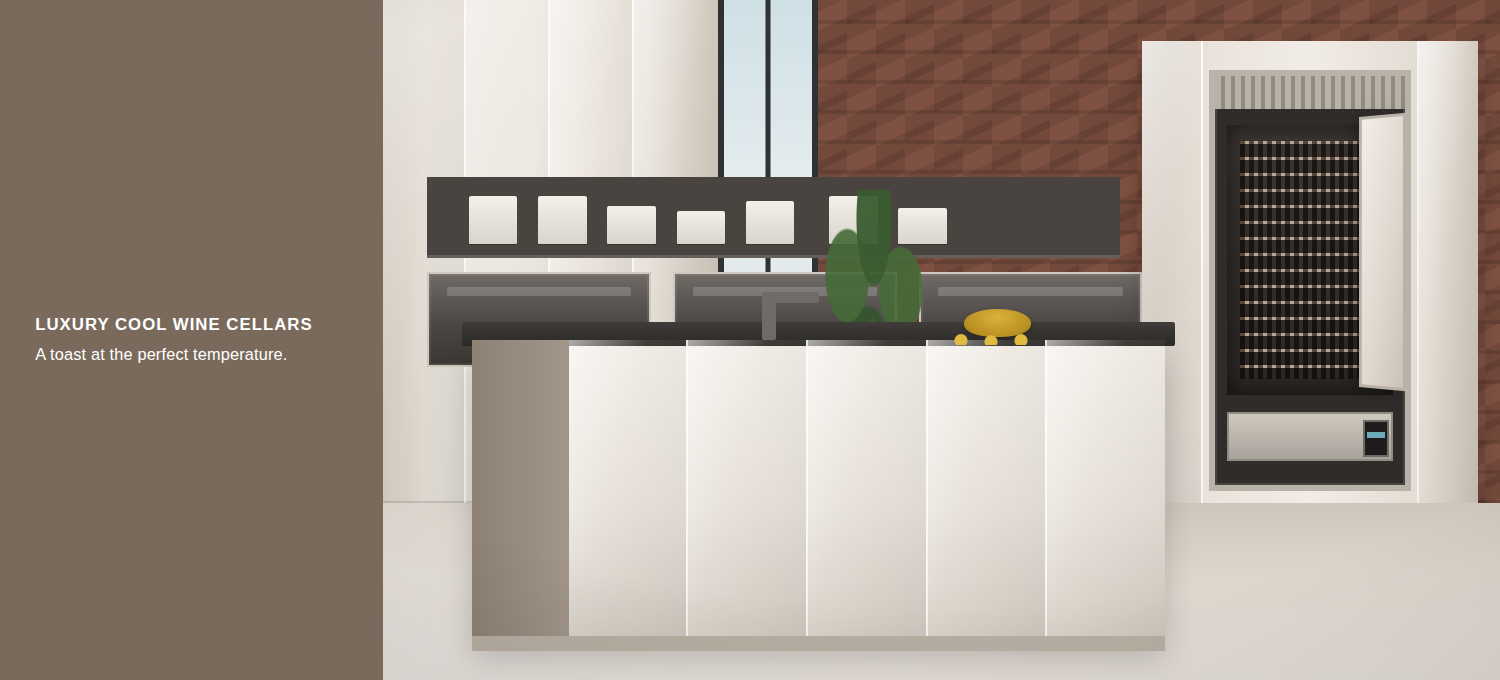Luxury Cool Wine Cellars
A toast at the perfect temperature.